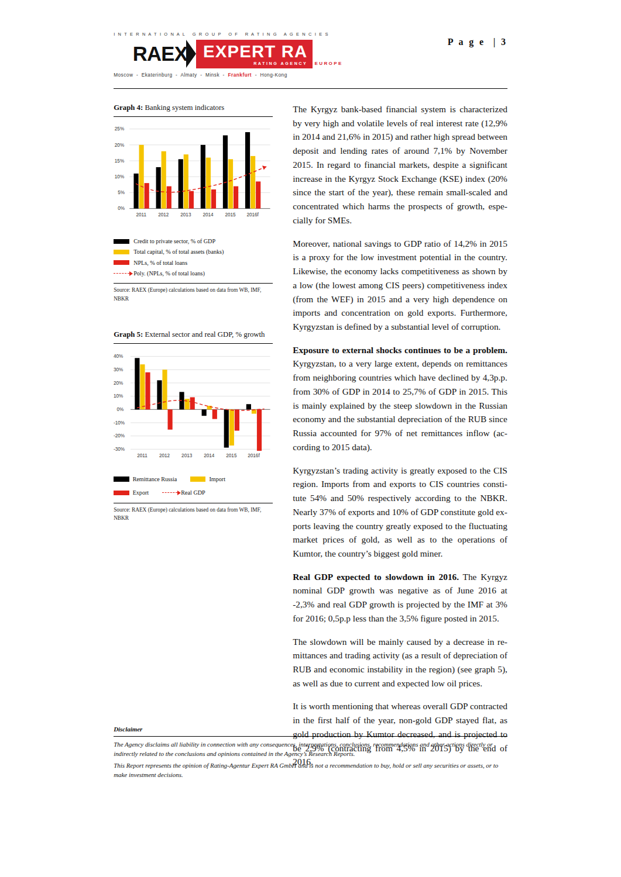I N T E R N A T I O N A L G R O U P O F R A T I N G A G E N C I E S
RAEX
EXPERT RA RATING AGENCY
EUROPE
Moscow - Ekaterinburg - Almaty - Minsk - Frankfurt - Hong-Kong
P a g e | 3
Graph 4: Banking system indicators
25% 20% 15% 10% 5% 0% 2011 2012 2013 2014 2015 2016f
Credit to private sector, % of GDP
Total capital, % of total assets (banks)
NPLs, % of total loans
Poly. (NPLs, % of total loans)
Source: RAEX (Europe) calculations based on data from WB, IMF, NBKR
Graph 5: External sector and real GDP, % growth
40% 30% 20% 10% 0% -10% -20% -30% 2011 2012 2013 2014 2015 2016f
Remittance Russia Import Export Real GDP
Source: RAEX (Europe) calculations based on data from WB, IMF, NBKR
The Kyrgyz bank-based financial system is characterized by very high and volatile levels of real interest rate (12,9% in 2014 and 21,6% in 2015) and rather high spread between deposit and lending rates of around 7,1% by November 2015. In regard to financial markets, despite a significant increase in the Kyrgyz Stock Exchange (KSE) index (20% since the start of the year), these remain small-scaled and concentrated which harms the prospects of growth, especially for SMEs.
Moreover, national savings to GDP ratio of 14,2% in 2015 is a proxy for the low investment potential in the country. Likewise, the economy lacks competitiveness as shown by a low (the lowest among CIS peers) competitiveness index (from the WEF) in 2015 and a very high dependence on imports and concentration on gold exports. Furthermore, Kyrgyzstan is defined by a substantial level of corruption.
Exposure to external shocks continues to be a problem. Kyrgyzstan, to a very large extent, depends on remittances from neighboring countries which have declined by 4,3p.p. from 30% of GDP in 2014 to 25,7% of GDP in 2015. This is mainly explained by the steep slowdown in the Russian economy and the substantial depreciation of the RUB since Russia accounted for 97% of net remittances inflow (according to 2015 data).
Kyrgyzstan’s trading activity is greatly exposed to the CIS region. Imports from and exports to CIS countries constitute 54% and 50% respectively according to the NBKR. Nearly 37% of exports and 10% of GDP constitute gold exports leaving the country greatly exposed to the fluctuating market prices of gold, as well as to the operations of Kumtor, the country’s biggest gold miner.
Real GDP expected to slowdown in 2016. The Kyrgyz nominal GDP growth was negative as of June 2016 at -2,3% and real GDP growth is projected by the IMF at 3% for 2016; 0,5p.p less than the 3,5% figure posted in 2015.
The slowdown will be mainly caused by a decrease in remittances and trading activity (as a result of depreciation of RUB and economic instability in the region) (see graph 5), as well as due to current and expected low oil prices.
It is worth mentioning that whereas overall GDP contracted in the first half of the year, non-gold GDP stayed flat, as gold production by Kumtor decreased, and is projected to be 2,9% (contracting from 4,5% in 2015) by the end of 2016.
Disclaimer
The Agency disclaims all liability in connection with any consequences, interpretations, conclusions, recommendations and other actions directly or indirectly related to the conclusions and opinions contained in the Agency’s Research Reports.
This Report represents the opinion of Rating-Agentur Expert RA GmbH and is not a recommendation to buy, hold or sell any securities or assets, or to make investment decisions.